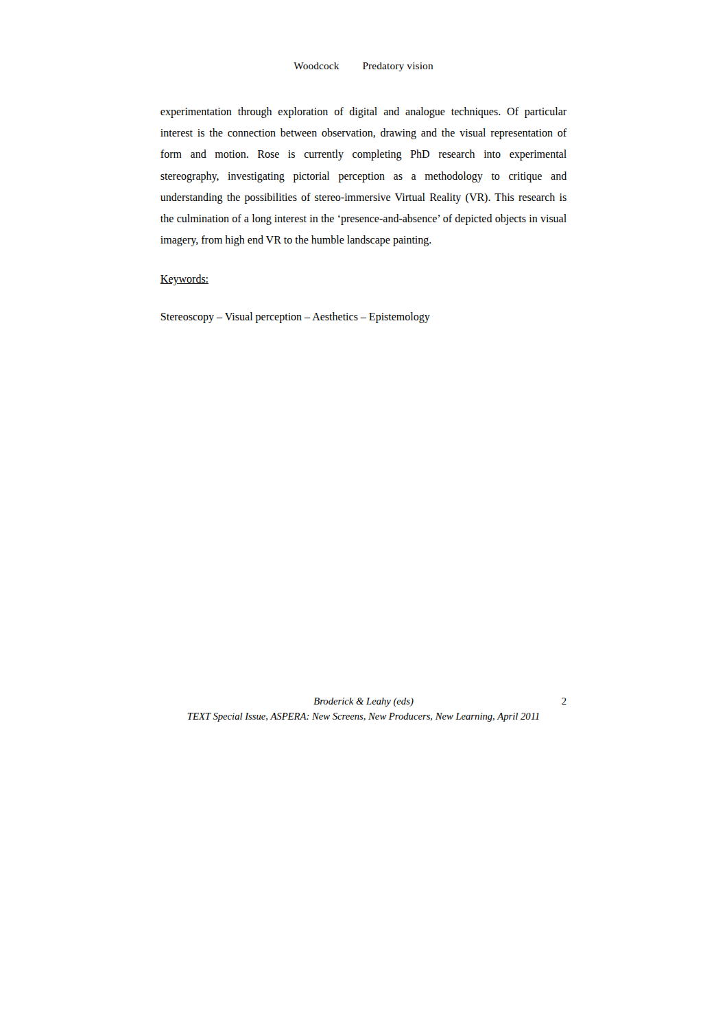Woodcock Predatory vision
experimentation through exploration of digital and analogue techniques. Of particular interest is the connection between observation, drawing and the visual representation of form and motion. Rose is currently completing PhD research into experimental stereography, investigating pictorial perception as a methodology to critique and understanding the possibilities of stereo-immersive Virtual Reality (VR). This research is the culmination of a long interest in the ‘presence-and-absence’ of depicted objects in visual imagery, from high end VR to the humble landscape painting.
Keywords:
Stereoscopy – Visual perception – Aesthetics – Epistemology
Broderick & Leahy (eds) TEXT Special Issue, ASPERA: New Screens, New Producers, New Learning, April 2011 2